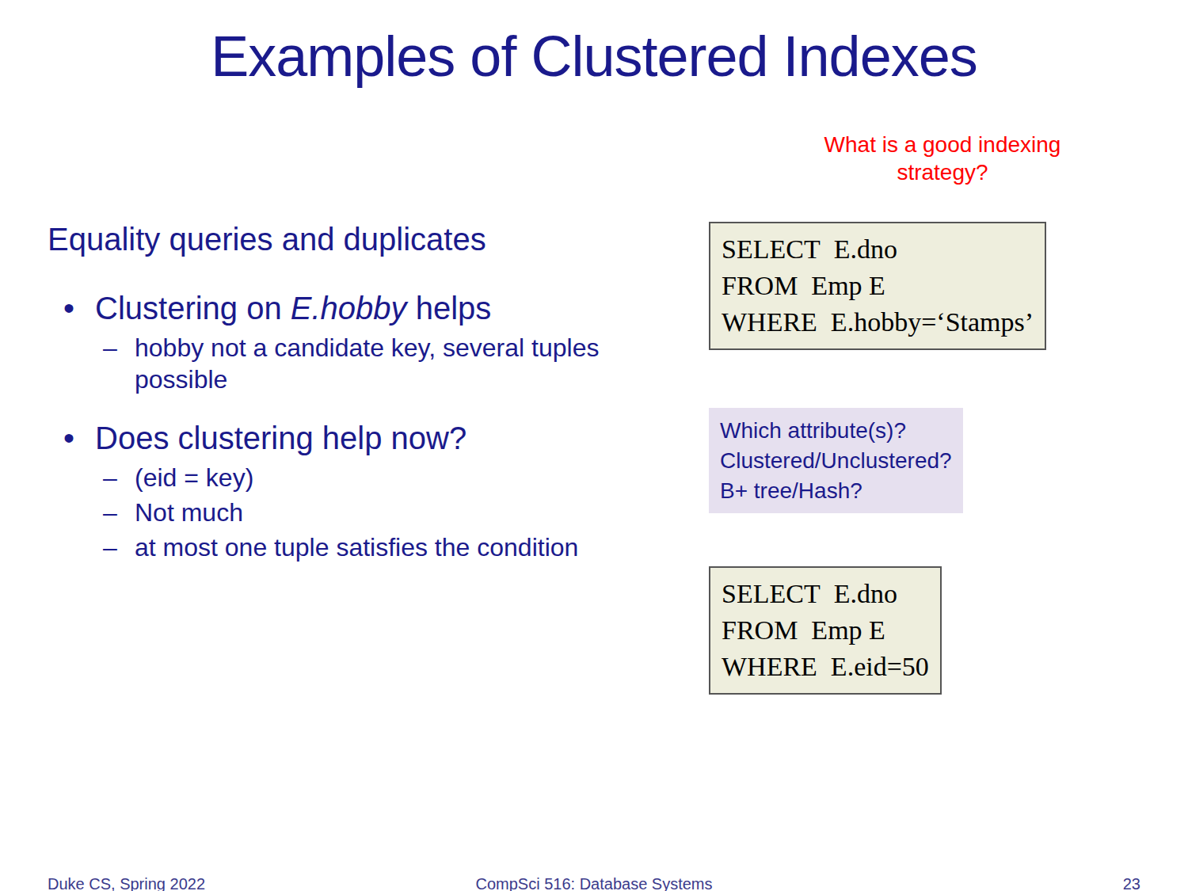Examples of Clustered Indexes
What is a good indexing strategy?
Equality queries and duplicates
Clustering on E.hobby helps
hobby not a candidate key, several tuples possible
Does clustering help now?
(eid = key)
Not much
at most one tuple satisfies the condition
SELECT E.dno
FROM Emp E
WHERE E.hobby=‘Stamps’
Which attribute(s)?
Clustered/Unclustered?
B+ tree/Hash?
SELECT E.dno
FROM Emp E
WHERE E.eid=50
Duke CS, Spring 2022 CompSci 516: Database Systems 23